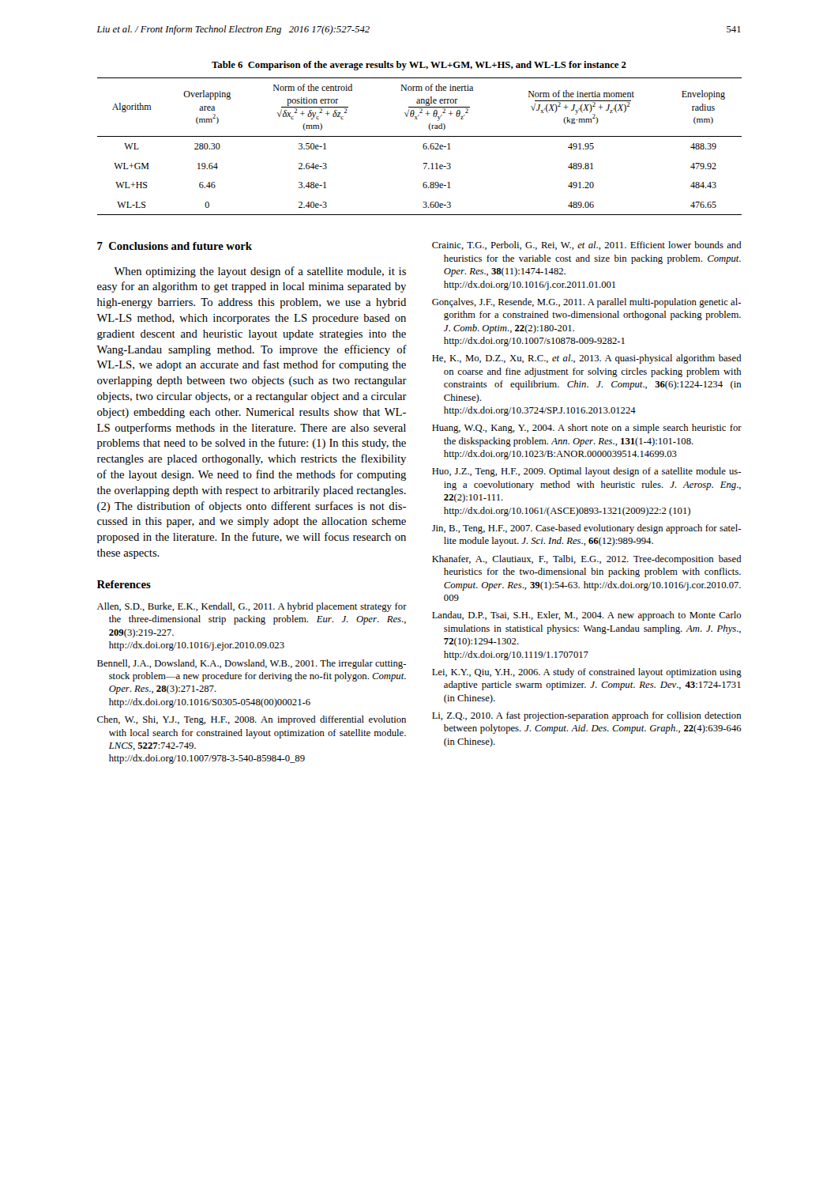Liu et al. / Front Inform Technol Electron Eng 2016 17(6):527-542 541
Table 6 Comparison of the average results by WL, WL+GM, WL+HS, and WL-LS for instance 2
| Algorithm | Overlapping area (mm 2 ) | Norm of the centroid position error δx c 2 + δy c 2 + δz c 2 (mm) | Norm of the inertia angle error θ x′ 2 + θ y′ 2 + θ z′ 2 (rad) | Norm of the inertia moment J x′ ( X ) 2 + J y′ ( X ) 2 + J z′ ( X ) 2 (kg·mm 2 ) | Enveloping radius (mm) |
| --- | --- | --- | --- | --- | --- |
| WL | 280.30 | 3.50e-1 | 6.62e-1 | 491.95 | 488.39 |
| WL+GM | 19.64 | 2.64e-3 | 7.11e-3 | 489.81 | 479.92 |
| WL+HS | 6.46 | 3.48e-1 | 6.89e-1 | 491.20 | 484.43 |
| WL-LS | 0 | 2.40e-3 | 3.60e-3 | 489.06 | 476.65 |
7 Conclusions and future work
When optimizing the layout design of a satellite module, it is easy for an algorithm to get trapped in local minima separated by high-energy barriers. To address this problem, we use a hybrid WL-LS method, which incorporates the LS procedure based on gradient descent and heuristic layout update strategies into the Wang-Landau sampling method. To improve the efficiency of WL-LS, we adopt an accurate and fast method for computing the overlapping depth between two objects (such as two rectangular objects, two circular objects, or a rectangular object and a circular object) embedding each other. Numerical results show that WL-LS outperforms methods in the literature. There are also several problems that need to be solved in the future: (1) In this study, the rectangles are placed orthogonally, which restricts the flexibility of the layout design. We need to find the methods for computing the overlapping depth with respect to arbitrarily placed rectangles. (2) The distribution of objects onto different surfaces is not discussed in this paper, and we simply adopt the allocation scheme proposed in the literature. In the future, we will focus research on these aspects.
References
Allen, S.D., Burke, E.K., Kendall, G., 2011. A hybrid placement strategy for the three-dimensional strip packing problem. Eur. J. Oper. Res., 209(3):219-227.
http://dx.doi.org/10.1016/j.ejor.2010.09.023
Bennell, J.A., Dowsland, K.A., Dowsland, W.B., 2001. The irregular cutting-stock problem—a new procedure for deriving the no-fit polygon. Comput. Oper. Res., 28(3):271-287.
http://dx.doi.org/10.1016/S0305-0548(00)00021-6
Chen, W., Shi, Y.J., Teng, H.F., 2008. An improved differential evolution with local search for constrained layout optimization of satellite module. LNCS, 5227:742-749.
http://dx.doi.org/10.1007/978-3-540-85984-0_89
Crainic, T.G., Perboli, G., Rei, W., et al., 2011. Efficient lower bounds and heuristics for the variable cost and size bin packing problem. Comput. Oper. Res., 38(11):1474-1482.
http://dx.doi.org/10.1016/j.cor.2011.01.001
Gonçalves, J.F., Resende, M.G., 2011. A parallel multi-population genetic algorithm for a constrained two-dimensional orthogonal packing problem. J. Comb. Optim., 22(2):180-201.
http://dx.doi.org/10.1007/s10878-009-9282-1
He, K., Mo, D.Z., Xu, R.C., et al., 2013. A quasi-physical algorithm based on coarse and fine adjustment for solving circles packing problem with constraints of equilibrium. Chin. J. Comput., 36(6):1224-1234 (in Chinese).
http://dx.doi.org/10.3724/SP.J.1016.2013.01224
Huang, W.Q., Kang, Y., 2004. A short note on a simple search heuristic for the diskspacking problem. Ann. Oper. Res., 131(1-4):101-108.
http://dx.doi.org/10.1023/B:ANOR.0000039514.14699.03
Huo, J.Z., Teng, H.F., 2009. Optimal layout design of a satellite module using a coevolutionary method with heuristic rules. J. Aerosp. Eng., 22(2):101-111.
http://dx.doi.org/10.1061/(ASCE)0893-1321(2009)22:2 (101)
Jin, B., Teng, H.F., 2007. Case-based evolutionary design approach for satellite module layout. J. Sci. Ind. Res., 66(12):989-994.
Khanafer, A., Clautiaux, F., Talbi, E.G., 2012. Tree-decomposition based heuristics for the two-dimensional bin packing problem with conflicts. Comput. Oper. Res., 39(1):54-63. http://dx.doi.org/10.1016/j.cor.2010.07.009
Landau, D.P., Tsai, S.H., Exler, M., 2004. A new approach to Monte Carlo simulations in statistical physics: Wang-Landau sampling. Am. J. Phys., 72(10):1294-1302.
http://dx.doi.org/10.1119/1.1707017
Lei, K.Y., Qiu, Y.H., 2006. A study of constrained layout optimization using adaptive particle swarm optimizer. J. Comput. Res. Dev., 43:1724-1731 (in Chinese).
Li, Z.Q., 2010. A fast projection-separation approach for collision detection between polytopes. J. Comput. Aid. Des. Comput. Graph., 22(4):639-646 (in Chinese).